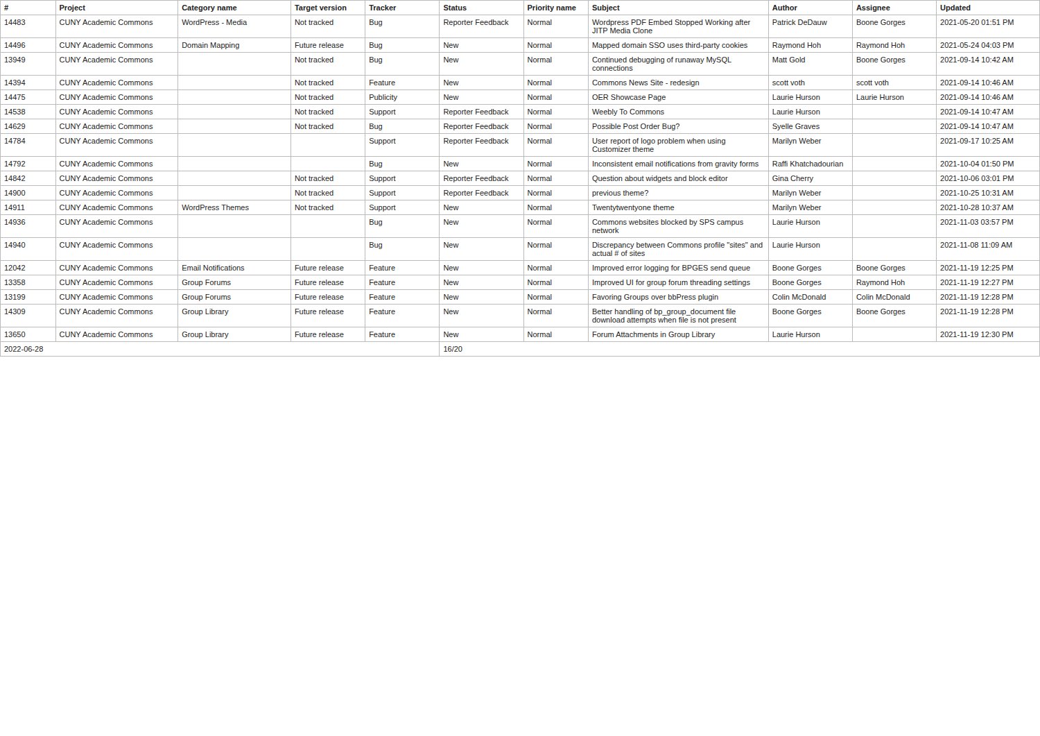| # | Project | Category name | Target version | Tracker | Status | Priority name | Subject | Author | Assignee | Updated |
| --- | --- | --- | --- | --- | --- | --- | --- | --- | --- | --- |
| 14483 | CUNY Academic Commons | WordPress - Media | Not tracked | Bug | Reporter Feedback | Normal | Wordpress PDF Embed Stopped Working after JITP Media Clone | Patrick DeDauw | Boone Gorges | 2021-05-20 01:51 PM |
| 14496 | CUNY Academic Commons | Domain Mapping | Future release | Bug | New | Normal | Mapped domain SSO uses third-party cookies | Raymond Hoh | Raymond Hoh | 2021-05-24 04:03 PM |
| 13949 | CUNY Academic Commons | | Not tracked | Bug | New | Normal | Continued debugging of runaway MySQL connections | Matt Gold | Boone Gorges | 2021-09-14 10:42 AM |
| 14394 | CUNY Academic Commons | | Not tracked | Feature | New | Normal | Commons News Site - redesign | scott voth | scott voth | 2021-09-14 10:46 AM |
| 14475 | CUNY Academic Commons | | Not tracked | Publicity | New | Normal | OER Showcase Page | Laurie Hurson | Laurie Hurson | 2021-09-14 10:46 AM |
| 14538 | CUNY Academic Commons | | Not tracked | Support | Reporter Feedback | Normal | Weebly To Commons | Laurie Hurson | | 2021-09-14 10:47 AM |
| 14629 | CUNY Academic Commons | | Not tracked | Bug | Reporter Feedback | Normal | Possible Post Order Bug? | Syelle Graves | | 2021-09-14 10:47 AM |
| 14784 | CUNY Academic Commons | | | Support | Reporter Feedback | Normal | User report of logo problem when using Customizer theme | Marilyn Weber | | 2021-09-17 10:25 AM |
| 14792 | CUNY Academic Commons | | | Bug | New | Normal | Inconsistent email notifications from gravity forms | Raffi Khatchadourian | | 2021-10-04 01:50 PM |
| 14842 | CUNY Academic Commons | | Not tracked | Support | Reporter Feedback | Normal | Question about widgets and block editor | Gina Cherry | | 2021-10-06 03:01 PM |
| 14900 | CUNY Academic Commons | | Not tracked | Support | Reporter Feedback | Normal | previous theme? | Marilyn Weber | | 2021-10-25 10:31 AM |
| 14911 | CUNY Academic Commons | WordPress Themes | Not tracked | Support | New | Normal | Twentytwentyone theme | Marilyn Weber | | 2021-10-28 10:37 AM |
| 14936 | CUNY Academic Commons | | | Bug | New | Normal | Commons websites blocked by SPS campus network | Laurie Hurson | | 2021-11-03 03:57 PM |
| 14940 | CUNY Academic Commons | | | Bug | New | Normal | Discrepancy between Commons profile "sites" and actual # of sites | Laurie Hurson | | 2021-11-08 11:09 AM |
| 12042 | CUNY Academic Commons | Email Notifications | Future release | Feature | New | Normal | Improved error logging for BPGES send queue | Boone Gorges | Boone Gorges | 2021-11-19 12:25 PM |
| 13358 | CUNY Academic Commons | Group Forums | Future release | Feature | New | Normal | Improved UI for group forum threading settings | Boone Gorges | Raymond Hoh | 2021-11-19 12:27 PM |
| 13199 | CUNY Academic Commons | Group Forums | Future release | Feature | New | Normal | Favoring Groups over bbPress plugin | Colin McDonald | Colin McDonald | 2021-11-19 12:28 PM |
| 14309 | CUNY Academic Commons | Group Library | Future release | Feature | New | Normal | Better handling of bp_group_document file download attempts when file is not present | Boone Gorges | Boone Gorges | 2021-11-19 12:28 PM |
| 13650 | CUNY Academic Commons | Group Library | Future release | Feature | New | Normal | Forum Attachments in Group Library | Laurie Hurson | | 2021-11-19 12:30 PM |
| 2022-06-28 | 16/20 |